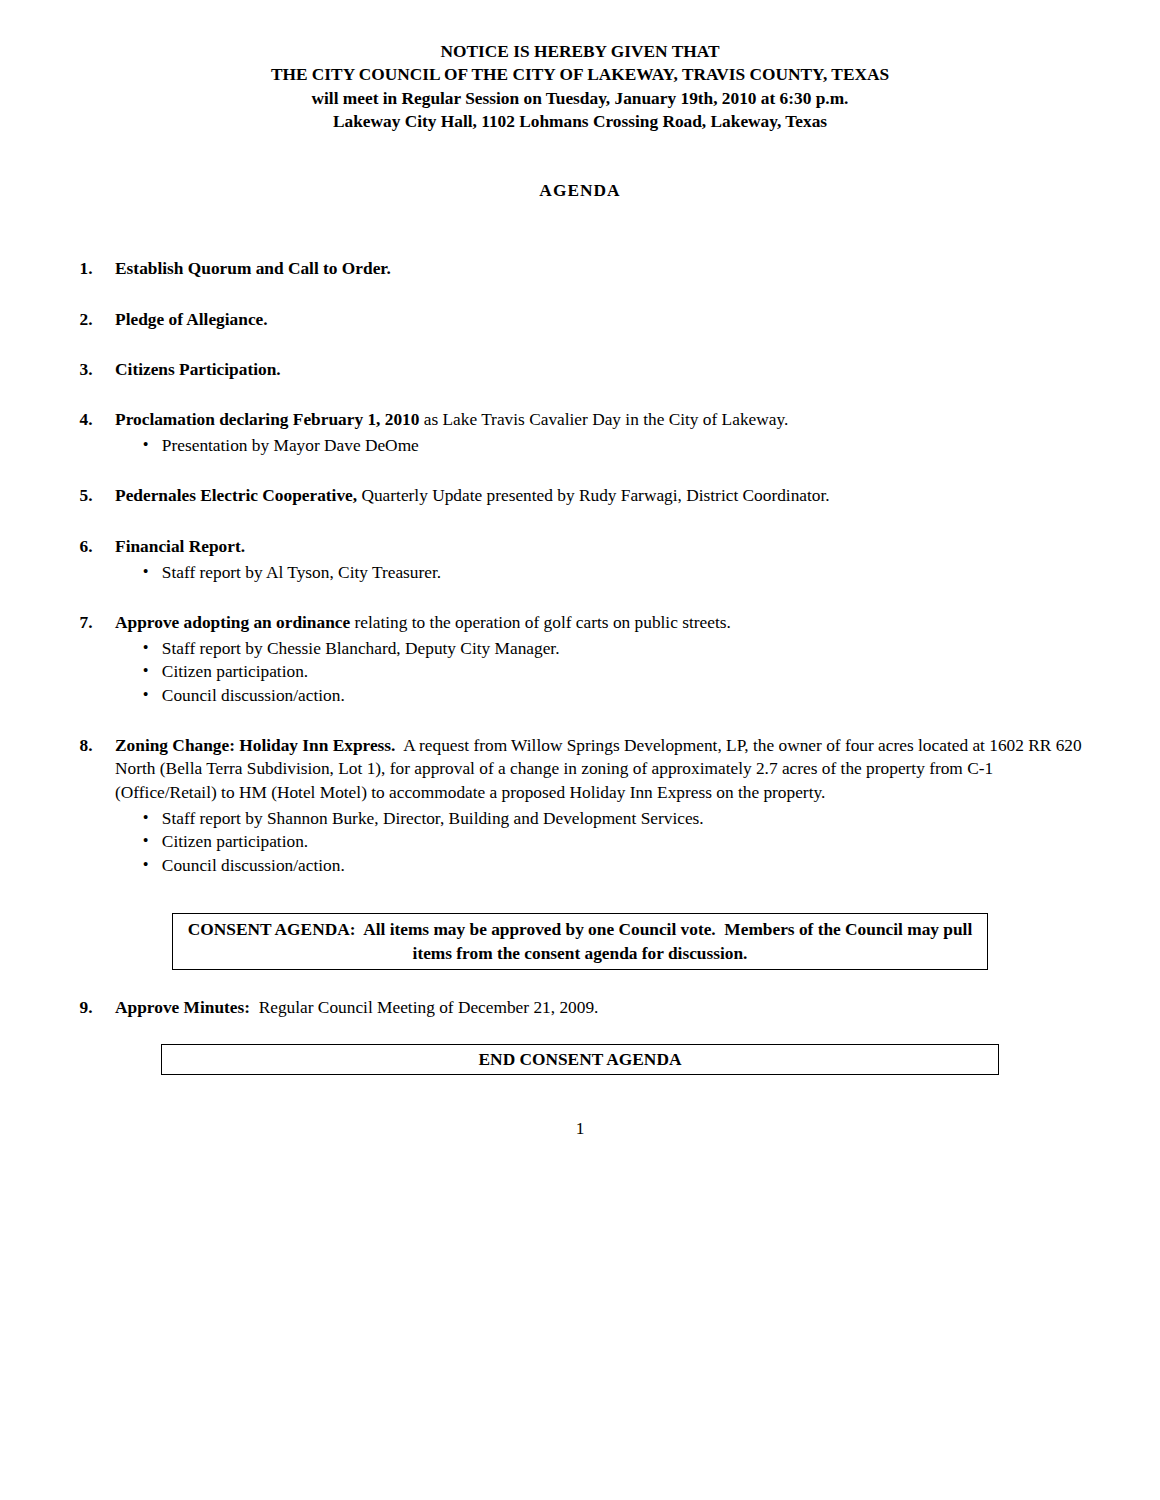NOTICE IS HEREBY GIVEN THAT
THE CITY COUNCIL OF THE CITY OF LAKEWAY, TRAVIS COUNTY, TEXAS
will meet in Regular Session on Tuesday, January 19th, 2010 at 6:30 p.m.
Lakeway City Hall, 1102 Lohmans Crossing Road, Lakeway, Texas
AGENDA
Establish Quorum and Call to Order.
Pledge of Allegiance.
Citizens Participation.
Proclamation declaring February 1, 2010 as Lake Travis Cavalier Day in the City of Lakeway.
Presentation by Mayor Dave DeOme
Pedernales Electric Cooperative, Quarterly Update presented by Rudy Farwagi, District Coordinator.
Financial Report.
Staff report by Al Tyson, City Treasurer.
Approve adopting an ordinance relating to the operation of golf carts on public streets.
Staff report by Chessie Blanchard, Deputy City Manager.
Citizen participation.
Council discussion/action.
Zoning Change: Holiday Inn Express. A request from Willow Springs Development, LP, the owner of four acres located at 1602 RR 620 North (Bella Terra Subdivision, Lot 1), for approval of a change in zoning of approximately 2.7 acres of the property from C-1 (Office/Retail) to HM (Hotel Motel) to accommodate a proposed Holiday Inn Express on the property.
Staff report by Shannon Burke, Director, Building and Development Services.
Citizen participation.
Council discussion/action.
CONSENT AGENDA: All items may be approved by one Council vote. Members of the Council may pull items from the consent agenda for discussion.
Approve Minutes: Regular Council Meeting of December 21, 2009.
END CONSENT AGENDA
1